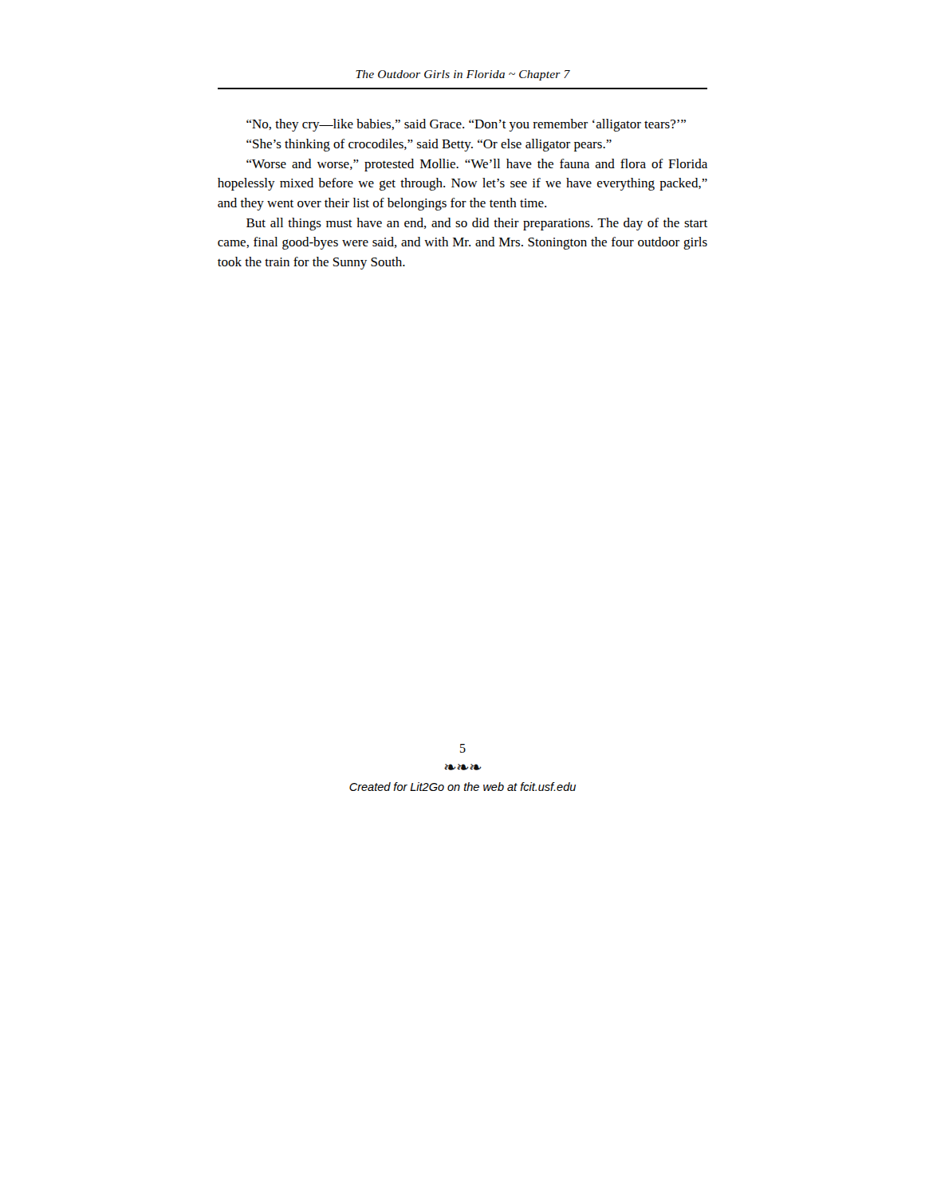The Outdoor Girls in Florida ~ Chapter 7
“No, they cry—like babies,” said Grace. “Don’t you remember ‘alligator tears?’”
“She’s thinking of crocodiles,” said Betty. “Or else alligator pears.”
“Worse and worse,” protested Mollie. “We’ll have the fauna and flora of Florida hopelessly mixed before we get through. Now let’s see if we have everything packed,” and they went over their list of belongings for the tenth time.
But all things must have an end, and so did their preparations. The day of the start came, final good-byes were said, and with Mr. and Mrs. Stonington the four outdoor girls took the train for the Sunny South.
5
❧❧❧
Created for Lit2Go on the web at fcit.usf.edu